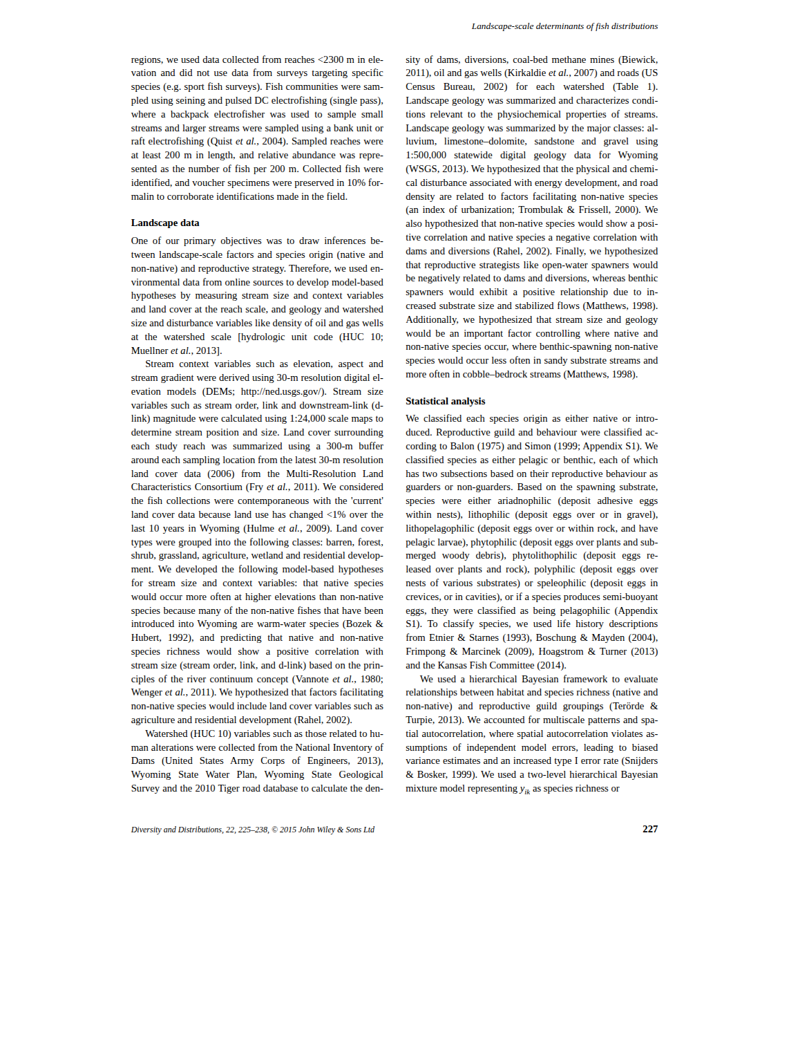Landscape-scale determinants of fish distributions
regions, we used data collected from reaches <2300 m in elevation and did not use data from surveys targeting specific species (e.g. sport fish surveys). Fish communities were sampled using seining and pulsed DC electrofishing (single pass), where a backpack electrofisher was used to sample small streams and larger streams were sampled using a bank unit or raft electrofishing (Quist et al., 2004). Sampled reaches were at least 200 m in length, and relative abundance was represented as the number of fish per 200 m. Collected fish were identified, and voucher specimens were preserved in 10% formalin to corroborate identifications made in the field.
Landscape data
One of our primary objectives was to draw inferences between landscape-scale factors and species origin (native and non-native) and reproductive strategy. Therefore, we used environmental data from online sources to develop model-based hypotheses by measuring stream size and context variables and land cover at the reach scale, and geology and watershed size and disturbance variables like density of oil and gas wells at the watershed scale [hydrologic unit code (HUC 10; Muellner et al., 2013].
Stream context variables such as elevation, aspect and stream gradient were derived using 30-m resolution digital elevation models (DEMs; http://ned.usgs.gov/). Stream size variables such as stream order, link and downstream-link (d-link) magnitude were calculated using 1:24,000 scale maps to determine stream position and size. Land cover surrounding each study reach was summarized using a 300-m buffer around each sampling location from the latest 30-m resolution land cover data (2006) from the Multi-Resolution Land Characteristics Consortium (Fry et al., 2011). We considered the fish collections were contemporaneous with the 'current' land cover data because land use has changed <1% over the last 10 years in Wyoming (Hulme et al., 2009). Land cover types were grouped into the following classes: barren, forest, shrub, grassland, agriculture, wetland and residential development. We developed the following model-based hypotheses for stream size and context variables: that native species would occur more often at higher elevations than non-native species because many of the non-native fishes that have been introduced into Wyoming are warm-water species (Bozek & Hubert, 1992), and predicting that native and non-native species richness would show a positive correlation with stream size (stream order, link, and d-link) based on the principles of the river continuum concept (Vannote et al., 1980; Wenger et al., 2011). We hypothesized that factors facilitating non-native species would include land cover variables such as agriculture and residential development (Rahel, 2002).
Watershed (HUC 10) variables such as those related to human alterations were collected from the National Inventory of Dams (United States Army Corps of Engineers, 2013), Wyoming State Water Plan, Wyoming State Geological Survey and the 2010 Tiger road database to calculate the density of dams, diversions, coal-bed methane mines (Biewick, 2011), oil and gas wells (Kirkaldie et al., 2007) and roads (US Census Bureau, 2002) for each watershed (Table 1). Landscape geology was summarized and characterizes conditions relevant to the physiochemical properties of streams. Landscape geology was summarized by the major classes: alluvium, limestone–dolomite, sandstone and gravel using 1:500,000 statewide digital geology data for Wyoming (WSGS, 2013). We hypothesized that the physical and chemical disturbance associated with energy development, and road density are related to factors facilitating non-native species (an index of urbanization; Trombulak & Frissell, 2000). We also hypothesized that non-native species would show a positive correlation and native species a negative correlation with dams and diversions (Rahel, 2002). Finally, we hypothesized that reproductive strategists like open-water spawners would be negatively related to dams and diversions, whereas benthic spawners would exhibit a positive relationship due to increased substrate size and stabilized flows (Matthews, 1998). Additionally, we hypothesized that stream size and geology would be an important factor controlling where native and non-native species occur, where benthic-spawning non-native species would occur less often in sandy substrate streams and more often in cobble–bedrock streams (Matthews, 1998).
Statistical analysis
We classified each species origin as either native or introduced. Reproductive guild and behaviour were classified according to Balon (1975) and Simon (1999; Appendix S1). We classified species as either pelagic or benthic, each of which has two subsections based on their reproductive behaviour as guarders or non-guarders. Based on the spawning substrate, species were either ariadnophilic (deposit adhesive eggs within nests), lithophilic (deposit eggs over or in gravel), lithopelagophilic (deposit eggs over or within rock, and have pelagic larvae), phytophilic (deposit eggs over plants and submerged woody debris), phytolithophilic (deposit eggs released over plants and rock), polyphilic (deposit eggs over nests of various substrates) or speleophilic (deposit eggs in crevices, or in cavities), or if a species produces semi-buoyant eggs, they were classified as being pelagophilic (Appendix S1). To classify species, we used life history descriptions from Etnier & Starnes (1993), Boschung & Mayden (2004), Frimpong & Marcinek (2009), Hoagstrom & Turner (2013) and the Kansas Fish Committee (2014).
We used a hierarchical Bayesian framework to evaluate relationships between habitat and species richness (native and non-native) and reproductive guild groupings (Terörde & Turpie, 2013). We accounted for multiscale patterns and spatial autocorrelation, where spatial autocorrelation violates assumptions of independent model errors, leading to biased variance estimates and an increased type I error rate (Snijders & Bosker, 1999). We used a two-level hierarchical Bayesian mixture model representing yik as species richness or
Diversity and Distributions, 22, 225–238, © 2015 John Wiley & Sons Ltd 227